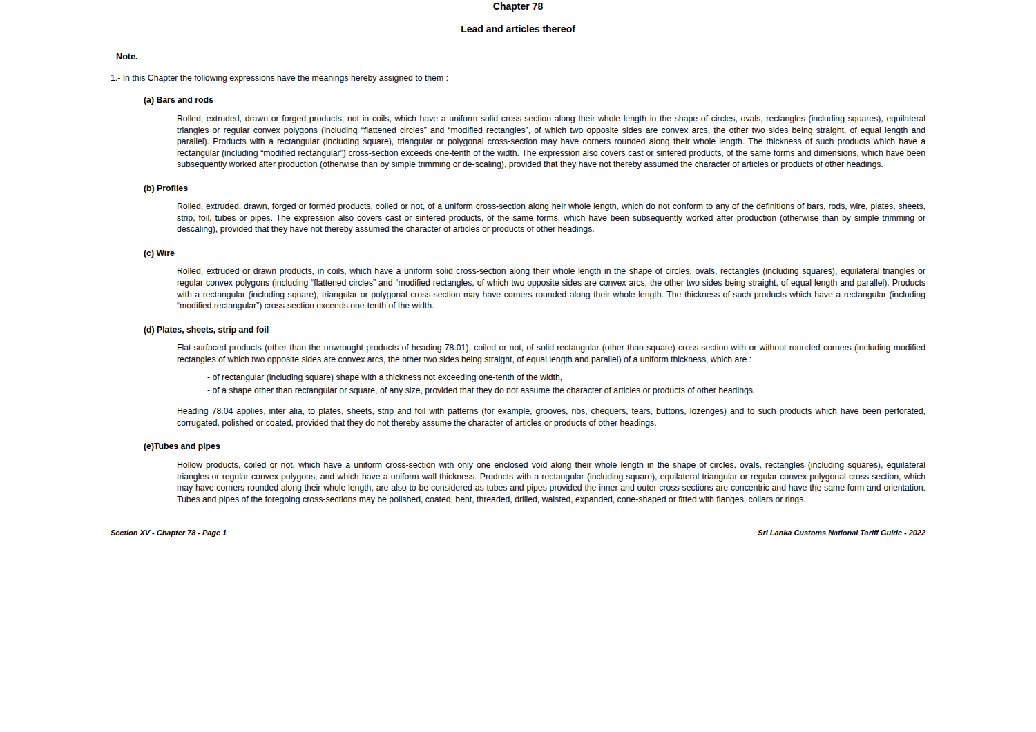Chapter 78
Lead and articles thereof
Note.
1.- In this Chapter the following expressions have the meanings hereby assigned to them :
(a) Bars and rods
Rolled, extruded, drawn or forged products, not in coils, which have a uniform solid cross-section along their whole length in the shape of circles, ovals, rectangles (including squares), equilateral triangles or regular convex polygons (including “flattened circles” and “modified rectangles”, of which two opposite sides are convex arcs, the other two sides being straight, of equal length and parallel). Products with a rectangular (including square), triangular or polygonal cross-section may have corners rounded along their whole length. The thickness of such products which have a rectangular (including “modified rectangular”) cross-section exceeds one-tenth of the width. The expression also covers cast or sintered products, of the same forms and dimensions, which have been subsequently worked after production (otherwise than by simple trimming or de-scaling), provided that they have not thereby assumed the character of articles or products of other headings.
(b) Profiles
Rolled, extruded, drawn, forged or formed products, coiled or not, of a uniform cross-section along heir whole length, which do not conform to any of the definitions of bars, rods, wire, plates, sheets, strip, foil, tubes or pipes. The expression also covers cast or sintered products, of the same forms, which have been subsequently worked after production (otherwise than by simple trimming or descaling), provided that they have not thereby assumed the character of articles or products of other headings.
(c) Wire
Rolled, extruded or drawn products, in coils, which have a uniform solid cross-section along their whole length in the shape of circles, ovals, rectangles (including squares), equilateral triangles or regular convex polygons (including “flattened circles” and “modified rectangles, of which two opposite sides are convex arcs, the other two sides being straight, of equal length and parallel). Products with a rectangular (including square), triangular or polygonal cross-section may have corners rounded along their whole length. The thickness of such products which have a rectangular (including “modified rectangular”) cross-section exceeds one-tenth of the width.
(d) Plates, sheets, strip and foil
Flat-surfaced products (other than the unwrought products of heading 78.01), coiled or not, of solid rectangular (other than square) cross-section with or without rounded corners (including modified rectangles of which two opposite sides are convex arcs, the other two sides being straight, of equal length and parallel) of a uniform thickness, which are :
- of rectangular (including square) shape with a thickness not exceeding one-tenth of the width,
- of a shape other than rectangular or square, of any size, provided that they do not assume the character of articles or products of other headings.
Heading 78.04 applies, inter alia, to plates, sheets, strip and foil with patterns (for example, grooves, ribs, chequers, tears, buttons, lozenges) and to such products which have been perforated, corrugated, polished or coated, provided that they do not thereby assume the character of articles or products of other headings.
(e)Tubes and pipes
Hollow products, coiled or not, which have a uniform cross-section with only one enclosed void along their whole length in the shape of circles, ovals, rectangles (including squares), equilateral triangles or regular convex polygons, and which have a uniform wall thickness. Products with a rectangular (including square), equilateral triangular or regular convex polygonal cross-section, which may have corners rounded along their whole length, are also to be considered as tubes and pipes provided the inner and outer cross-sections are concentric and have the same form and orientation. Tubes and pipes of the foregoing cross-sections may be polished, coated, bent, threaded, drilled, waisted, expanded, cone-shaped or fitted with flanges, collars or rings.
Section XV - Chapter 78 - Page 1 Sri Lanka Customs National Tariff Guide - 2022